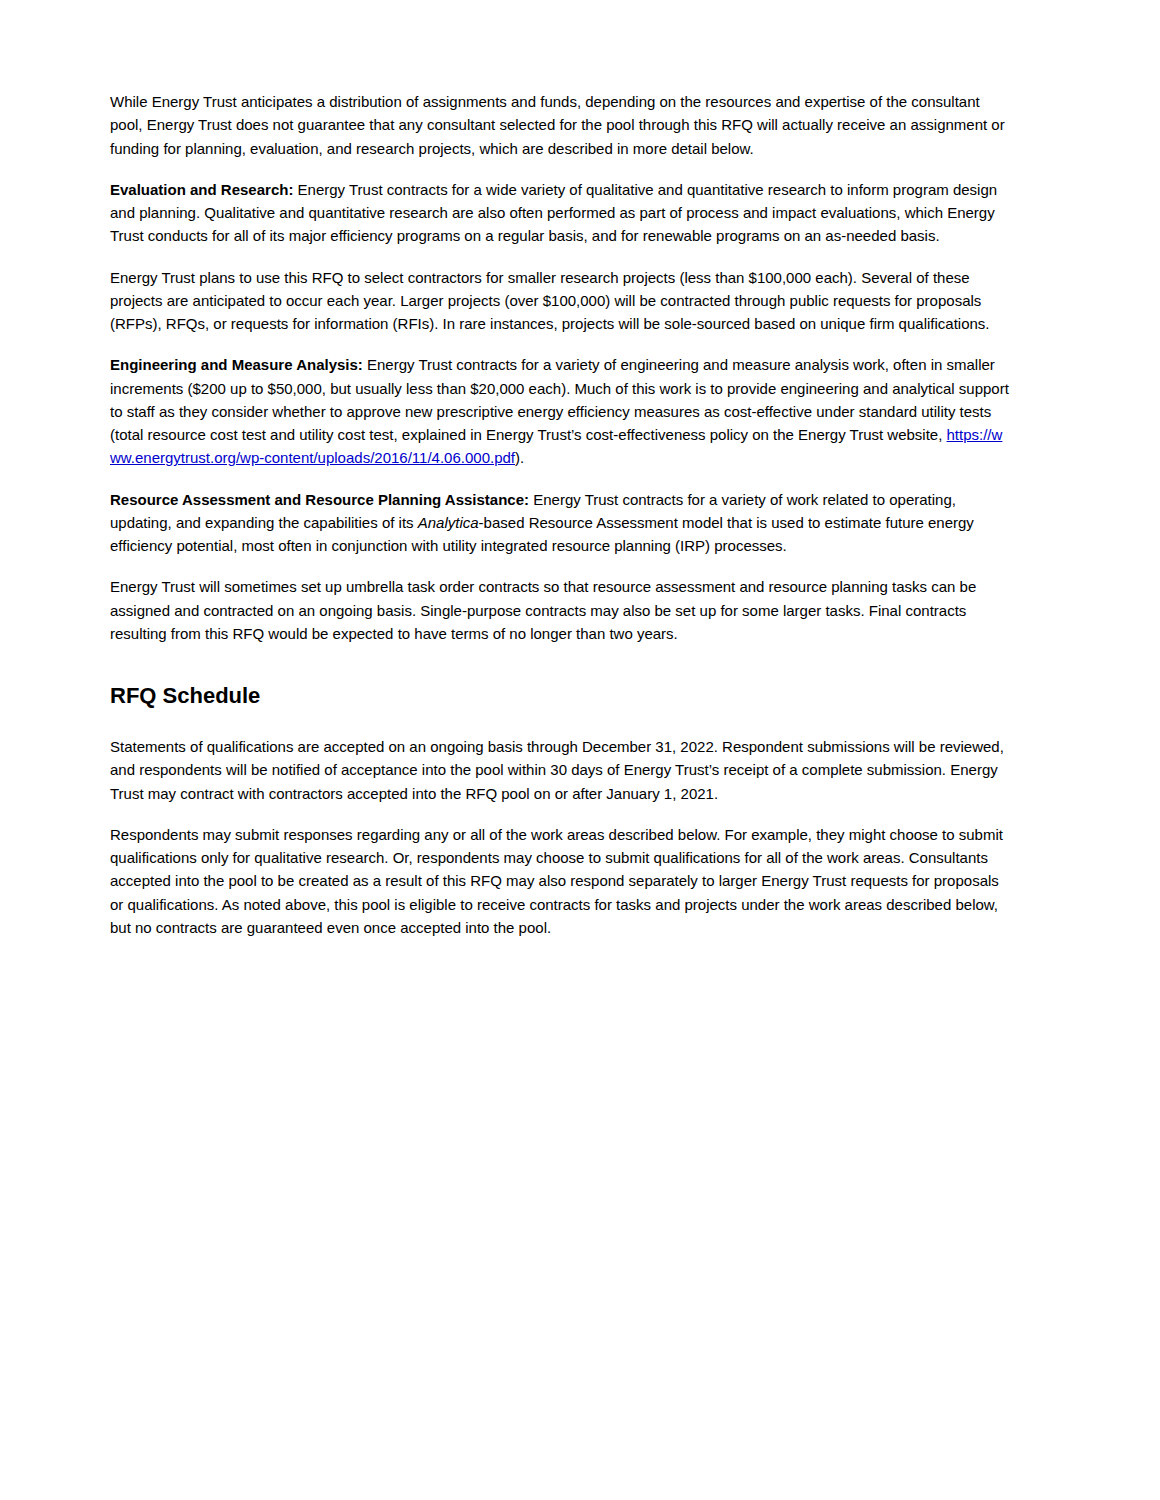While Energy Trust anticipates a distribution of assignments and funds, depending on the resources and expertise of the consultant pool, Energy Trust does not guarantee that any consultant selected for the pool through this RFQ will actually receive an assignment or funding for planning, evaluation, and research projects, which are described in more detail below.
Evaluation and Research: Energy Trust contracts for a wide variety of qualitative and quantitative research to inform program design and planning. Qualitative and quantitative research are also often performed as part of process and impact evaluations, which Energy Trust conducts for all of its major efficiency programs on a regular basis, and for renewable programs on an as-needed basis.
Energy Trust plans to use this RFQ to select contractors for smaller research projects (less than $100,000 each). Several of these projects are anticipated to occur each year. Larger projects (over $100,000) will be contracted through public requests for proposals (RFPs), RFQs, or requests for information (RFIs). In rare instances, projects will be sole-sourced based on unique firm qualifications.
Engineering and Measure Analysis: Energy Trust contracts for a variety of engineering and measure analysis work, often in smaller increments ($200 up to $50,000, but usually less than $20,000 each). Much of this work is to provide engineering and analytical support to staff as they consider whether to approve new prescriptive energy efficiency measures as cost-effective under standard utility tests (total resource cost test and utility cost test, explained in Energy Trust’s cost-effectiveness policy on the Energy Trust website, https://www.energytrust.org/wp-content/uploads/2016/11/4.06.000.pdf).
Resource Assessment and Resource Planning Assistance: Energy Trust contracts for a variety of work related to operating, updating, and expanding the capabilities of its Analytica-based Resource Assessment model that is used to estimate future energy efficiency potential, most often in conjunction with utility integrated resource planning (IRP) processes.
Energy Trust will sometimes set up umbrella task order contracts so that resource assessment and resource planning tasks can be assigned and contracted on an ongoing basis. Single-purpose contracts may also be set up for some larger tasks. Final contracts resulting from this RFQ would be expected to have terms of no longer than two years.
RFQ Schedule
Statements of qualifications are accepted on an ongoing basis through December 31, 2022. Respondent submissions will be reviewed, and respondents will be notified of acceptance into the pool within 30 days of Energy Trust’s receipt of a complete submission. Energy Trust may contract with contractors accepted into the RFQ pool on or after January 1, 2021.
Respondents may submit responses regarding any or all of the work areas described below. For example, they might choose to submit qualifications only for qualitative research. Or, respondents may choose to submit qualifications for all of the work areas. Consultants accepted into the pool to be created as a result of this RFQ may also respond separately to larger Energy Trust requests for proposals or qualifications. As noted above, this pool is eligible to receive contracts for tasks and projects under the work areas described below, but no contracts are guaranteed even once accepted into the pool.